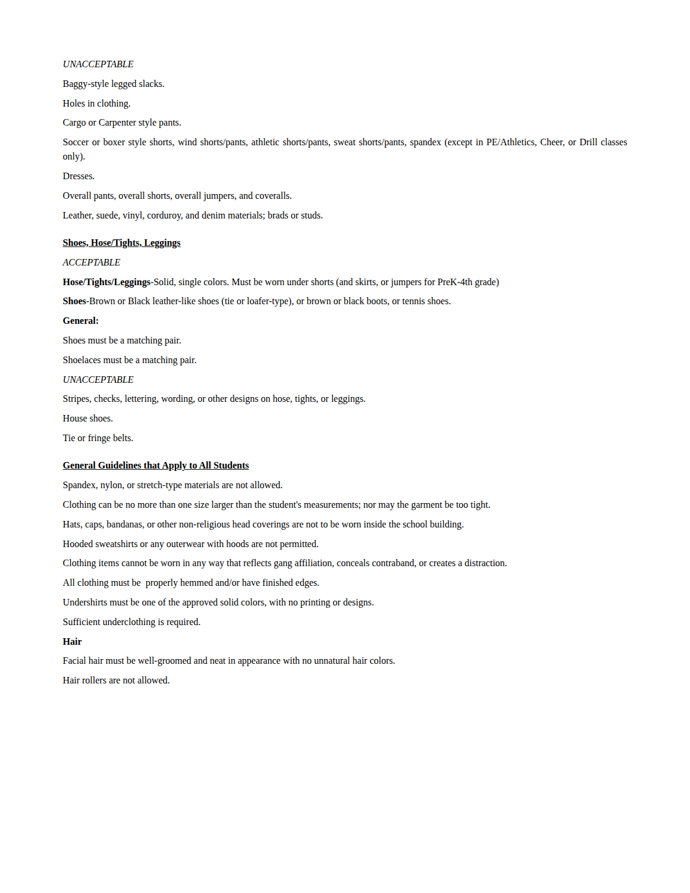UNACCEPTABLE
Baggy-style legged slacks.
Holes in clothing.
Cargo or Carpenter style pants.
Soccer or boxer style shorts, wind shorts/pants, athletic shorts/pants, sweat shorts/pants, spandex (except in PE/Athletics, Cheer, or Drill classes only).
Dresses.
Overall pants, overall shorts, overall jumpers, and coveralls.
Leather, suede, vinyl, corduroy, and denim materials; brads or studs.
Shoes, Hose/Tights, Leggings
ACCEPTABLE
Hose/Tights/Leggings-Solid, single colors. Must be worn under shorts (and skirts, or jumpers for PreK-4th grade)
Shoes-Brown or Black leather-like shoes (tie or loafer-type), or brown or black boots, or tennis shoes.
General:
Shoes must be a matching pair.
Shoelaces must be a matching pair.
UNACCEPTABLE
Stripes, checks, lettering, wording, or other designs on hose, tights, or leggings.
House shoes.
Tie or fringe belts.
General Guidelines that Apply to All Students
Spandex, nylon, or stretch-type materials are not allowed.
Clothing can be no more than one size larger than the student's measurements; nor may the garment be too tight.
Hats, caps, bandanas, or other non-religious head coverings are not to be worn inside the school building.
Hooded sweatshirts or any outerwear with hoods are not permitted.
Clothing items cannot be worn in any way that reflects gang affiliation, conceals contraband, or creates a distraction.
All clothing must be properly hemmed and/or have finished edges.
Undershirts must be one of the approved solid colors, with no printing or designs.
Sufficient underclothing is required.
Hair
Facial hair must be well-groomed and neat in appearance with no unnatural hair colors.
Hair rollers are not allowed.